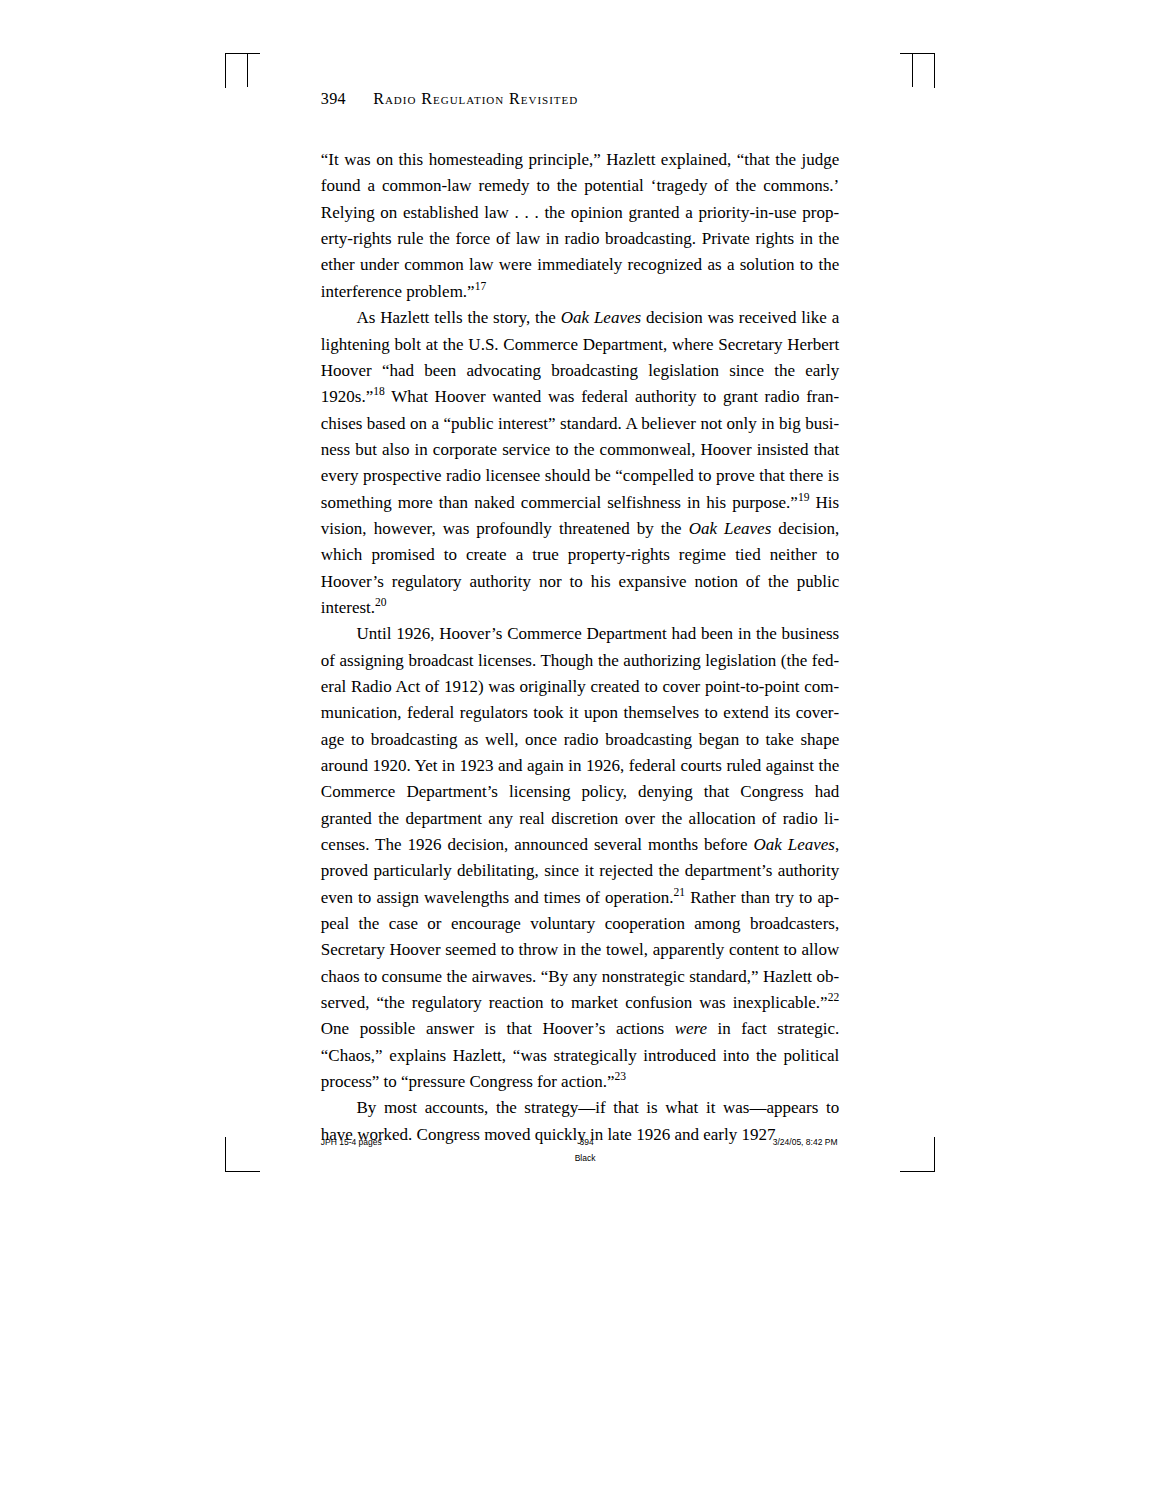394 Radio Regulation Revisited
“It was on this homesteading principle,” Hazlett explained, “that the judge found a common-law remedy to the potential ‘tragedy of the commons.’ Relying on established law . . . the opinion granted a priority-in-use property-rights rule the force of law in radio broadcasting. Private rights in the ether under common law were immediately recognized as a solution to the interference problem.”17
As Hazlett tells the story, the Oak Leaves decision was received like a lightening bolt at the U.S. Commerce Department, where Secretary Herbert Hoover “had been advocating broadcasting legislation since the early 1920s.”18 What Hoover wanted was federal authority to grant radio franchises based on a “public interest” standard. A believer not only in big business but also in corporate service to the commonweal, Hoover insisted that every prospective radio licensee should be “compelled to prove that there is something more than naked commercial selfishness in his purpose.”19 His vision, however, was profoundly threatened by the Oak Leaves decision, which promised to create a true property-rights regime tied neither to Hoover’s regulatory authority nor to his expansive notion of the public interest.20
Until 1926, Hoover’s Commerce Department had been in the business of assigning broadcast licenses. Though the authorizing legislation (the federal Radio Act of 1912) was originally created to cover point-to-point communication, federal regulators took it upon themselves to extend its coverage to broadcasting as well, once radio broadcasting began to take shape around 1920. Yet in 1923 and again in 1926, federal courts ruled against the Commerce Department’s licensing policy, denying that Congress had granted the department any real discretion over the allocation of radio licenses. The 1926 decision, announced several months before Oak Leaves, proved particularly debilitating, since it rejected the department’s authority even to assign wavelengths and times of operation.21 Rather than try to appeal the case or encourage voluntary cooperation among broadcasters, Secretary Hoover seemed to throw in the towel, apparently content to allow chaos to consume the airwaves. “By any nonstrategic standard,” Hazlett observed, “the regulatory reaction to market confusion was inexplicable.”22 One possible answer is that Hoover’s actions were in fact strategic. “Chaos,” explains Hazlett, “was strategically introduced into the political process” to “pressure Congress for action.”23
By most accounts, the strategy—if that is what it was—appears to have worked. Congress moved quickly in late 1926 and early 1927
JPH 15-4 pages 394 3/24/05, 8:42 PM
Black